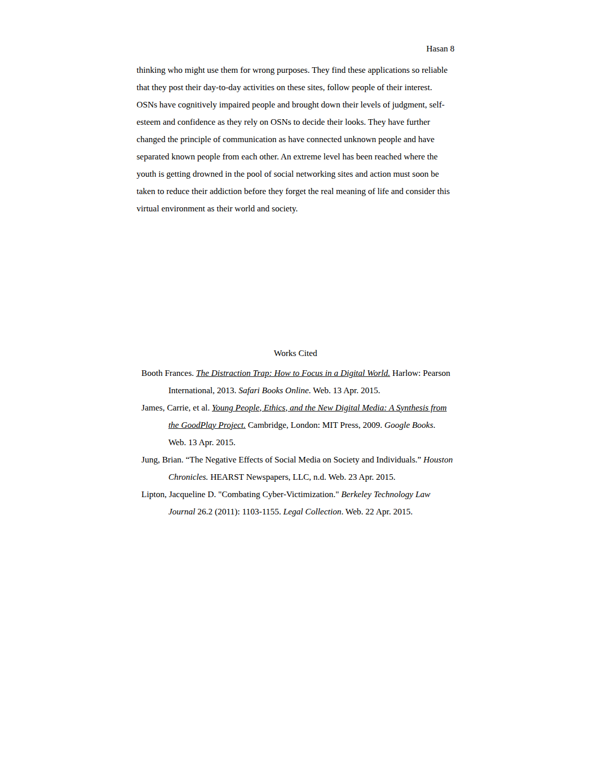Hasan 8
thinking who might use them for wrong purposes. They find these applications so reliable that they post their day-to-day activities on these sites, follow people of their interest. OSNs have cognitively impaired people and brought down their levels of judgment, self-esteem and confidence as they rely on OSNs to decide their looks. They have further changed the principle of communication as have connected unknown people and have separated known people from each other. An extreme level has been reached where the youth is getting drowned in the pool of social networking sites and action must soon be taken to reduce their addiction before they forget the real meaning of life and consider this virtual environment as their world and society.
Works Cited
Booth Frances. The Distraction Trap: How to Focus in a Digital World. Harlow: Pearson International, 2013. Safari Books Online. Web. 13 Apr. 2015.
James, Carrie, et al. Young People, Ethics, and the New Digital Media: A Synthesis from the GoodPlay Project. Cambridge, London: MIT Press, 2009. Google Books. Web. 13 Apr. 2015.
Jung, Brian. “The Negative Effects of Social Media on Society and Individuals.” Houston Chronicles. HEARST Newspapers, LLC, n.d. Web. 23 Apr. 2015.
Lipton, Jacqueline D. "Combating Cyber-Victimization." Berkeley Technology Law Journal 26.2 (2011): 1103-1155. Legal Collection. Web. 22 Apr. 2015.